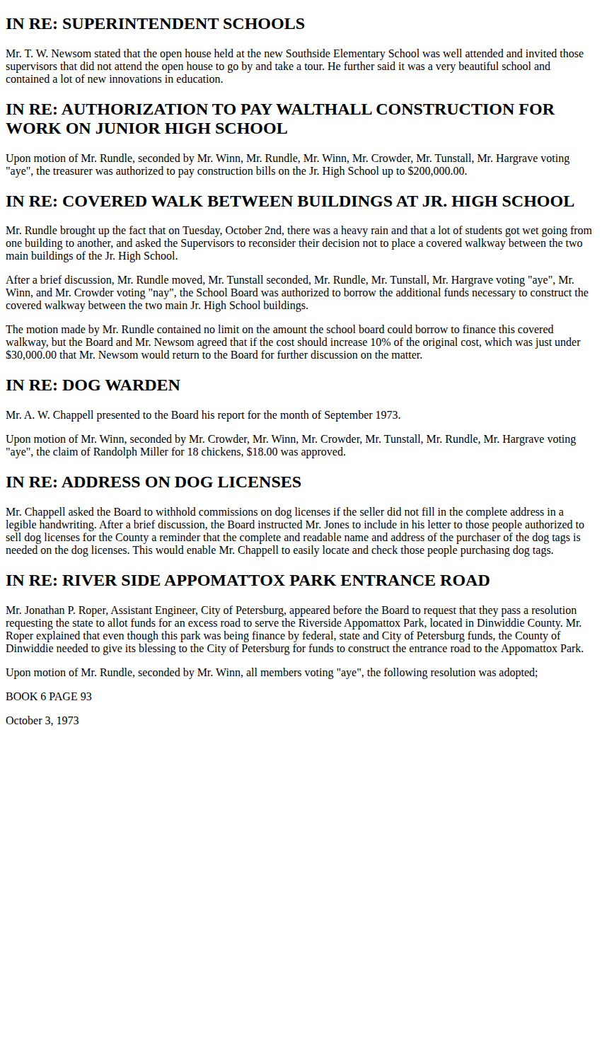IN RE: SUPERINTENDENT SCHOOLS
Mr. T. W. Newsom stated that the open house held at the new Southside Elementary School was well attended and invited those supervisors that did not attend the open house to go by and take a tour. He further said it was a very beautiful school and contained a lot of new innovations in education.
IN RE: AUTHORIZATION TO PAY WALTHALL CONSTRUCTION FOR WORK ON JUNIOR HIGH SCHOOL
Upon motion of Mr. Rundle, seconded by Mr. Winn, Mr. Rundle, Mr. Winn, Mr. Crowder, Mr. Tunstall, Mr. Hargrave voting "aye", the treasurer was authorized to pay construction bills on the Jr. High School up to $200,000.00.
IN RE: COVERED WALK BETWEEN BUILDINGS AT JR. HIGH SCHOOL
Mr. Rundle brought up the fact that on Tuesday, October 2nd, there was a heavy rain and that a lot of students got wet going from one building to another, and asked the Supervisors to reconsider their decision not to place a covered walkway between the two main buildings of the Jr. High School.
After a brief discussion, Mr. Rundle moved, Mr. Tunstall seconded, Mr. Rundle, Mr. Tunstall, Mr. Hargrave voting "aye", Mr. Winn, and Mr. Crowder voting "nay", the School Board was authorized to borrow the additional funds necessary to construct the covered walkway between the two main Jr. High School buildings.
The motion made by Mr. Rundle contained no limit on the amount the school board could borrow to finance this covered walkway, but the Board and Mr. Newsom agreed that if the cost should increase 10% of the original cost, which was just under $30,000.00 that Mr. Newsom would return to the Board for further discussion on the matter.
IN RE: DOG WARDEN
Mr. A. W. Chappell presented to the Board his report for the month of September 1973.
Upon motion of Mr. Winn, seconded by Mr. Crowder, Mr. Winn, Mr. Crowder, Mr. Tunstall, Mr. Rundle, Mr. Hargrave voting "aye", the claim of Randolph Miller for 18 chickens, $18.00 was approved.
IN RE: ADDRESS ON DOG LICENSES
Mr. Chappell asked the Board to withhold commissions on dog licenses if the seller did not fill in the complete address in a legible handwriting. After a brief discussion, the Board instructed Mr. Jones to include in his letter to those people authorized to sell dog licenses for the County a reminder that the complete and readable name and address of the purchaser of the dog tags is needed on the dog licenses. This would enable Mr. Chappell to easily locate and check those people purchasing dog tags.
IN RE: RIVER SIDE APPOMATTOX PARK ENTRANCE ROAD
Mr. Jonathan P. Roper, Assistant Engineer, City of Petersburg, appeared before the Board to request that they pass a resolution requesting the state to allot funds for an excess road to serve the Riverside Appomattox Park, located in Dinwiddie County. Mr. Roper explained that even though this park was being finance by federal, state and City of Petersburg funds, the County of Dinwiddie needed to give its blessing to the City of Petersburg for funds to construct the entrance road to the Appomattox Park.
Upon motion of Mr. Rundle, seconded by Mr. Winn, all members voting "aye", the following resolution was adopted;
BOOK 6 PAGE 93
October 3, 1973